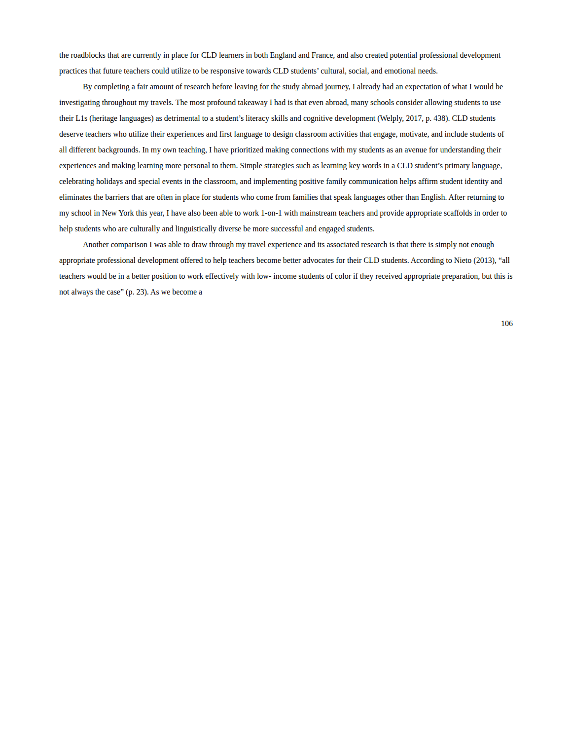the roadblocks that are currently in place for CLD learners in both England and France, and also created potential professional development practices that future teachers could utilize to be responsive towards CLD students’ cultural, social, and emotional needs.
By completing a fair amount of research before leaving for the study abroad journey, I already had an expectation of what I would be investigating throughout my travels. The most profound takeaway I had is that even abroad, many schools consider allowing students to use their L1s (heritage languages) as detrimental to a student’s literacy skills and cognitive development (Welply, 2017, p. 438). CLD students deserve teachers who utilize their experiences and first language to design classroom activities that engage, motivate, and include students of all different backgrounds. In my own teaching, I have prioritized making connections with my students as an avenue for understanding their experiences and making learning more personal to them. Simple strategies such as learning key words in a CLD student’s primary language, celebrating holidays and special events in the classroom, and implementing positive family communication helps affirm student identity and eliminates the barriers that are often in place for students who come from families that speak languages other than English. After returning to my school in New York this year, I have also been able to work 1-on-1 with mainstream teachers and provide appropriate scaffolds in order to help students who are culturally and linguistically diverse be more successful and engaged students.
Another comparison I was able to draw through my travel experience and its associated research is that there is simply not enough appropriate professional development offered to help teachers become better advocates for their CLD students. According to Nieto (2013), “all teachers would be in a better position to work effectively with low- income students of color if they received appropriate preparation, but this is not always the case” (p. 23). As we become a
106